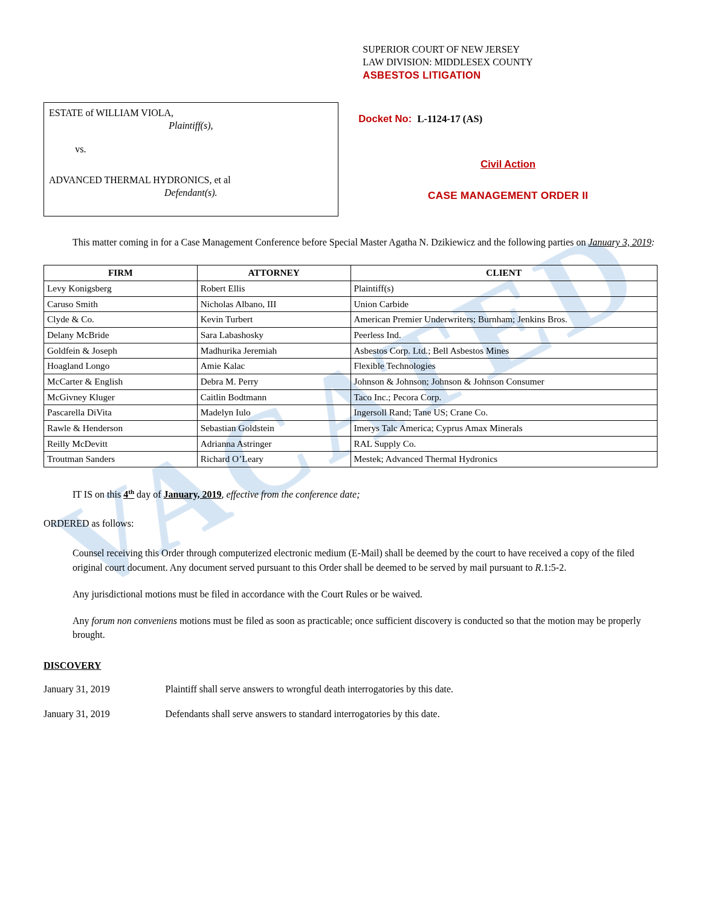VACATED
SUPERIOR COURT OF NEW JERSEY
LAW DIVISION: MIDDLESEX COUNTY
ASBESTOS LITIGATION
ESTATE of WILLIAM VIOLA,
Plaintiff(s),
vs.
ADVANCED THERMAL HYDRONICS, et al
Defendant(s).
Docket No: L-1124-17 (AS)
Civil Action
CASE MANAGEMENT ORDER II
This matter coming in for a Case Management Conference before Special Master Agatha N. Dzikiewicz and the following parties on January 3, 2019:
| FIRM | ATTORNEY | CLIENT |
| --- | --- | --- |
| Levy Konigsberg | Robert Ellis | Plaintiff(s) |
| Caruso Smith | Nicholas Albano, III | Union Carbide |
| Clyde & Co. | Kevin Turbert | American Premier Underwriters; Burnham; Jenkins Bros. |
| Delany McBride | Sara Labashosky | Peerless Ind. |
| Goldfein & Joseph | Madhurika Jeremiah | Asbestos Corp. Ltd.; Bell Asbestos Mines |
| Hoagland Longo | Amie Kalac | Flexible Technologies |
| McCarter & English | Debra M. Perry | Johnson & Johnson; Johnson & Johnson Consumer |
| McGivney Kluger | Caitlin Bodtmann | Taco Inc.; Pecora Corp. |
| Pascarella DiVita | Madelyn Iulo | Ingersoll Rand; Tane US; Crane Co. |
| Rawle & Henderson | Sebastian Goldstein | Imerys Talc America; Cyprus Amax Minerals |
| Reilly McDevitt | Adrianna Astringer | RAL Supply Co. |
| Troutman Sanders | Richard O’Leary | Mestek; Advanced Thermal Hydronics |
IT IS on this 4th day of January, 2019, effective from the conference date;
ORDERED as follows:
Counsel receiving this Order through computerized electronic medium (E-Mail) shall be deemed by the court to have received a copy of the filed original court document. Any document served pursuant to this Order shall be deemed to be served by mail pursuant to R.1:5-2.
Any jurisdictional motions must be filed in accordance with the Court Rules or be waived.
Any forum non conveniens motions must be filed as soon as practicable; once sufficient discovery is conducted so that the motion may be properly brought.
DISCOVERY
| January 31, 2019 | Plaintiff shall serve answers to wrongful death interrogatories by this date. |
| January 31, 2019 | Defendants shall serve answers to standard interrogatories by this date. |